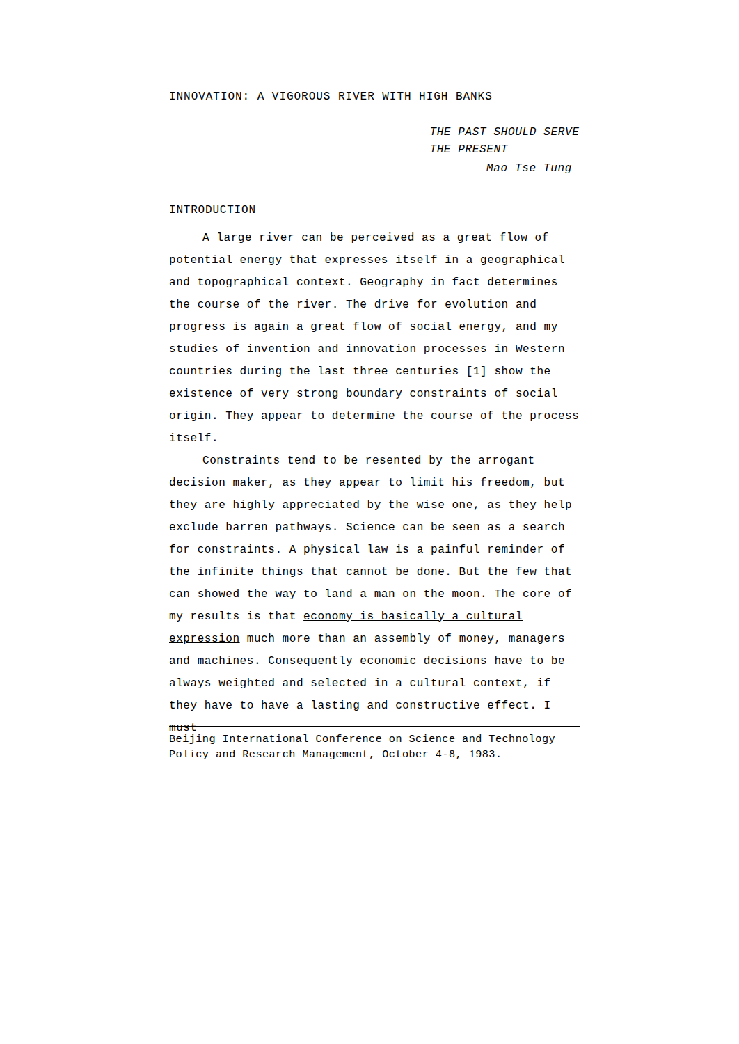Innovation: A Vigorous River with High Banks
THE PAST SHOULD SERVE
THE PRESENT Mao Tse Tung
Introduction
A large river can be perceived as a great flow of potential energy that expresses itself in a geographical and topographical context. Geography in fact determines the course of the river. The drive for evolution and progress is again a great flow of social energy, and my studies of invention and innovation processes in Western countries during the last three centuries [1] show the existence of very strong boundary constraints of social origin. They appear to determine the course of the process itself.
Constraints tend to be resented by the arrogant decision maker, as they appear to limit his freedom, but they are highly appreciated by the wise one, as they help exclude barren pathways. Science can be seen as a search for constraints. A physical law is a painful reminder of the infinite things that cannot be done. But the few that can showed the way to land a man on the moon. The core of my results is that economy is basically a cultural expression much more than an assembly of money, managers and machines. Consequently economic decisions have to be always weighted and selected in a cultural context, if they have to have a lasting and constructive effect. I must
Beijing International Conference on Science and Technology Policy and Research Management, October 4-8, 1983.